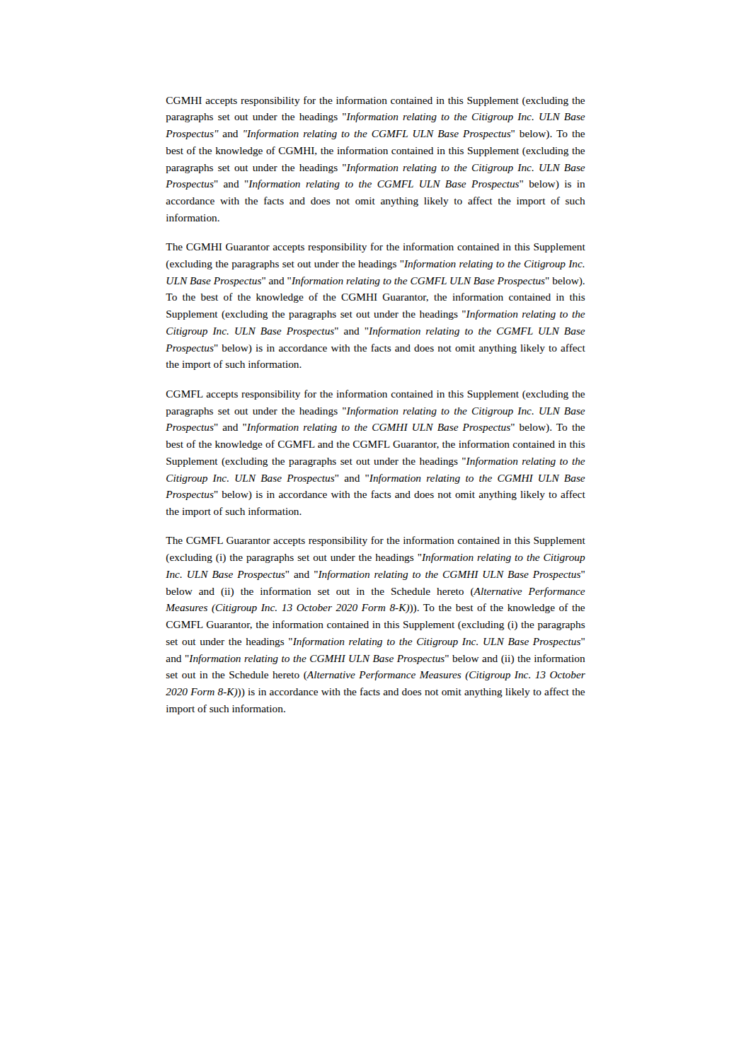CGMHI accepts responsibility for the information contained in this Supplement (excluding the paragraphs set out under the headings "Information relating to the Citigroup Inc. ULN Base Prospectus" and "Information relating to the CGMFL ULN Base Prospectus" below). To the best of the knowledge of CGMHI, the information contained in this Supplement (excluding the paragraphs set out under the headings "Information relating to the Citigroup Inc. ULN Base Prospectus" and "Information relating to the CGMFL ULN Base Prospectus" below) is in accordance with the facts and does not omit anything likely to affect the import of such information.
The CGMHI Guarantor accepts responsibility for the information contained in this Supplement (excluding the paragraphs set out under the headings "Information relating to the Citigroup Inc. ULN Base Prospectus" and "Information relating to the CGMFL ULN Base Prospectus" below). To the best of the knowledge of the CGMHI Guarantor, the information contained in this Supplement (excluding the paragraphs set out under the headings "Information relating to the Citigroup Inc. ULN Base Prospectus" and "Information relating to the CGMFL ULN Base Prospectus" below) is in accordance with the facts and does not omit anything likely to affect the import of such information.
CGMFL accepts responsibility for the information contained in this Supplement (excluding the paragraphs set out under the headings "Information relating to the Citigroup Inc. ULN Base Prospectus" and "Information relating to the CGMHI ULN Base Prospectus" below). To the best of the knowledge of CGMFL and the CGMFL Guarantor, the information contained in this Supplement (excluding the paragraphs set out under the headings "Information relating to the Citigroup Inc. ULN Base Prospectus" and "Information relating to the CGMHI ULN Base Prospectus" below) is in accordance with the facts and does not omit anything likely to affect the import of such information.
The CGMFL Guarantor accepts responsibility for the information contained in this Supplement (excluding (i) the paragraphs set out under the headings "Information relating to the Citigroup Inc. ULN Base Prospectus" and "Information relating to the CGMHI ULN Base Prospectus" below and (ii) the information set out in the Schedule hereto (Alternative Performance Measures (Citigroup Inc. 13 October 2020 Form 8-K))). To the best of the knowledge of the CGMFL Guarantor, the information contained in this Supplement (excluding (i) the paragraphs set out under the headings "Information relating to the Citigroup Inc. ULN Base Prospectus" and "Information relating to the CGMHI ULN Base Prospectus" below and (ii) the information set out in the Schedule hereto (Alternative Performance Measures (Citigroup Inc. 13 October 2020 Form 8-K))) is in accordance with the facts and does not omit anything likely to affect the import of such information.